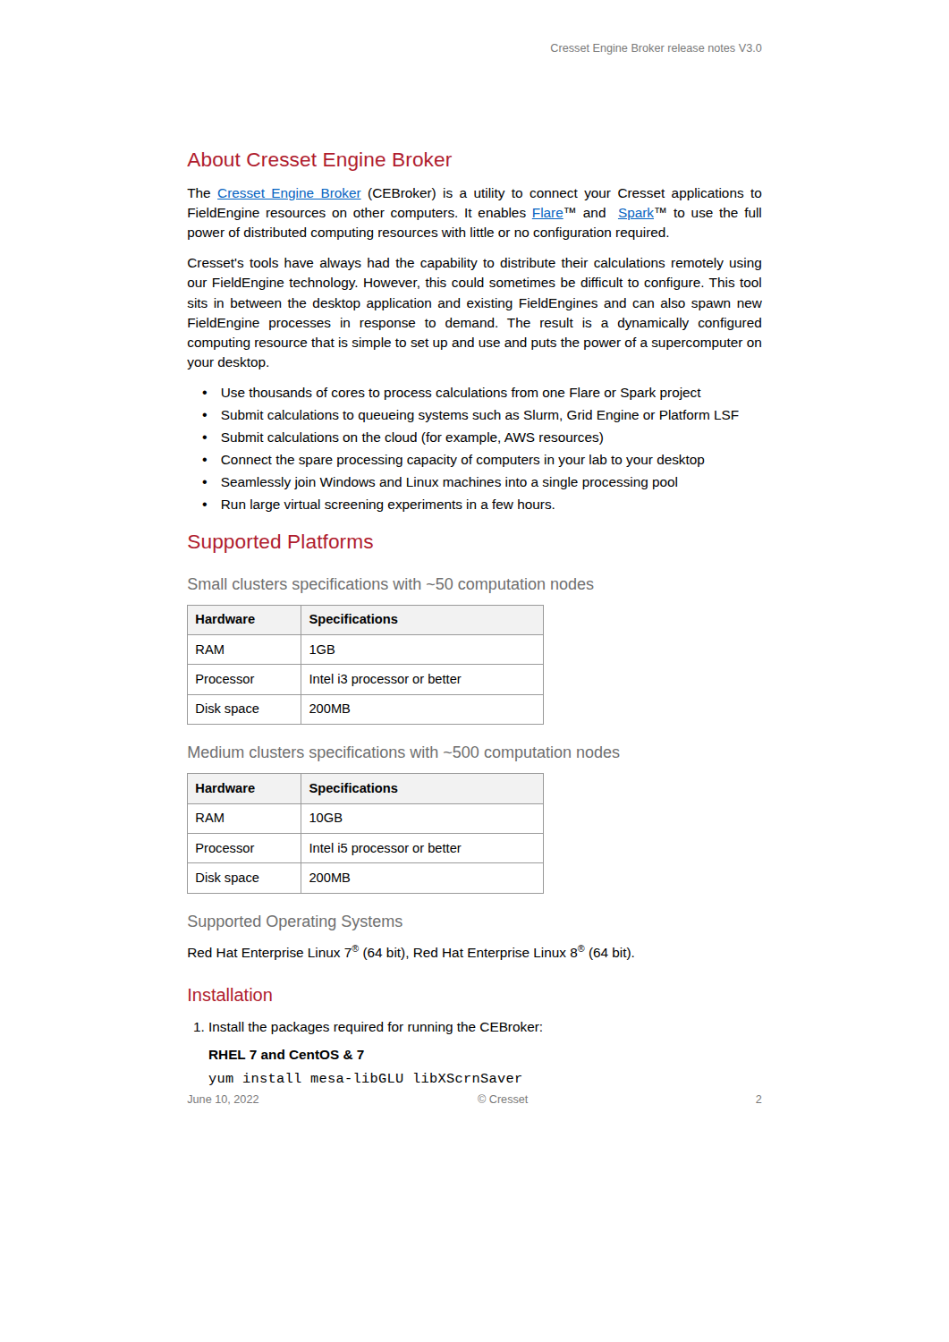Cresset Engine Broker release notes V3.0
About Cresset Engine Broker
The Cresset Engine Broker (CEBroker) is a utility to connect your Cresset applications to FieldEngine resources on other computers. It enables Flare™ and Spark™ to use the full power of distributed computing resources with little or no configuration required.
Cresset's tools have always had the capability to distribute their calculations remotely using our FieldEngine technology. However, this could sometimes be difficult to configure. This tool sits in between the desktop application and existing FieldEngines and can also spawn new FieldEngine processes in response to demand. The result is a dynamically configured computing resource that is simple to set up and use and puts the power of a supercomputer on your desktop.
Use thousands of cores to process calculations from one Flare or Spark project
Submit calculations to queueing systems such as Slurm, Grid Engine or Platform LSF
Submit calculations on the cloud (for example, AWS resources)
Connect the spare processing capacity of computers in your lab to your desktop
Seamlessly join Windows and Linux machines into a single processing pool
Run large virtual screening experiments in a few hours.
Supported Platforms
Small clusters specifications with ~50 computation nodes
| Hardware | Specifications |
| --- | --- |
| RAM | 1GB |
| Processor | Intel i3 processor or better |
| Disk space | 200MB |
Medium clusters specifications with ~500 computation nodes
| Hardware | Specifications |
| --- | --- |
| RAM | 10GB |
| Processor | Intel i5 processor or better |
| Disk space | 200MB |
Supported Operating Systems
Red Hat Enterprise Linux 7® (64 bit), Red Hat Enterprise Linux 8® (64 bit).
Installation
Install the packages required for running the CEBroker:
RHEL 7 and CentOS & 7
yum install mesa-libGLU libXScrnSaver
June 10, 2022
© Cresset
2